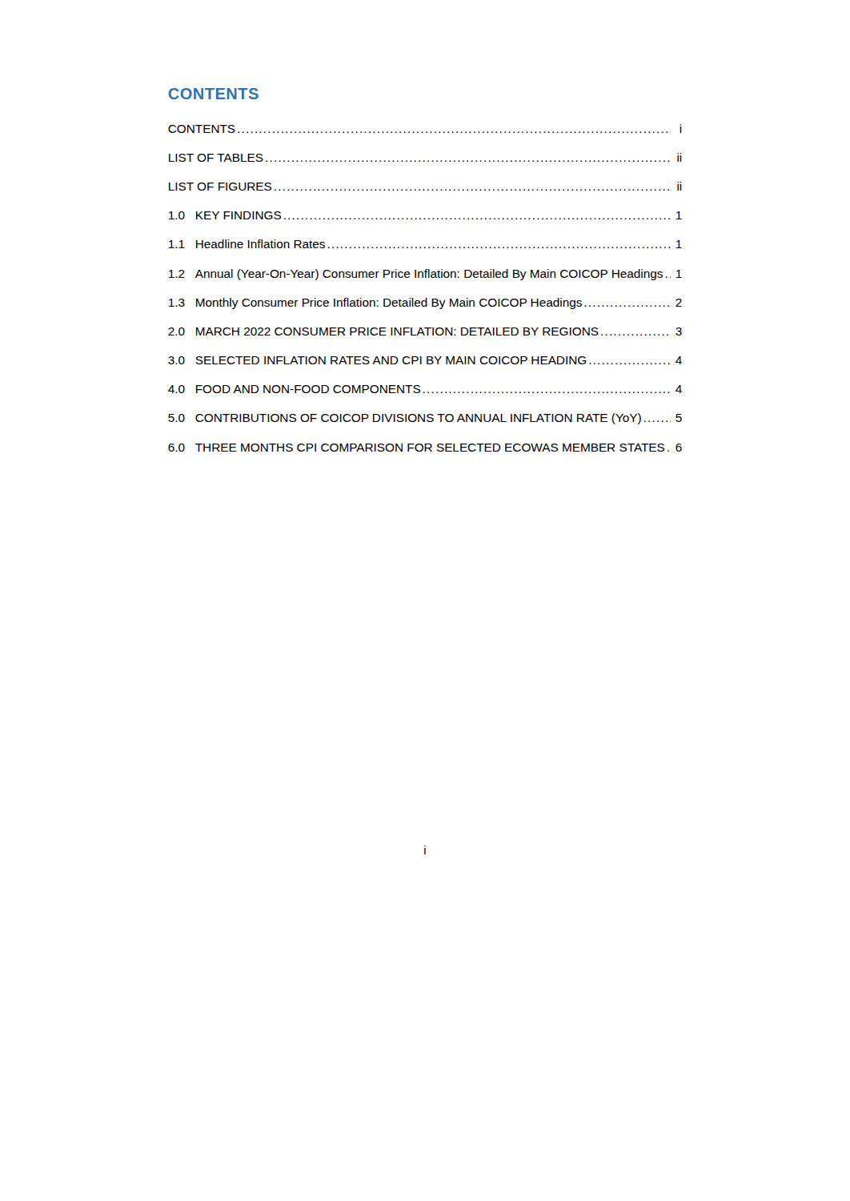CONTENTS
CONTENTS .................................................................................................................................. i
LIST OF TABLES ............................................................................................................................... ii
LIST OF FIGURES ............................................................................................................................. ii
1.0 KEY FINDINGS ......................................................................................................................... 1
1.1 Headline Inflation Rates ........................................................................................................... 1
1.2 Annual (Year-On-Year) Consumer Price Inflation: Detailed By Main COICOP Headings .......... 1
1.3 Monthly Consumer Price Inflation: Detailed By Main COICOP Headings ................................. 2
2.0 MARCH 2022 CONSUMER PRICE INFLATION: DETAILED BY REGIONS ............................ 3
3.0 SELECTED INFLATION RATES AND CPI BY MAIN COICOP HEADING ............................... 4
4.0 FOOD AND NON-FOOD COMPONENTS ................................................................................ 4
5.0 CONTRIBUTIONS OF COICOP DIVISIONS TO ANNUAL INFLATION RATE (YoY) ............... 5
6.0 THREE MONTHS CPI COMPARISON FOR SELECTED ECOWAS MEMBER STATES ......... 6
i